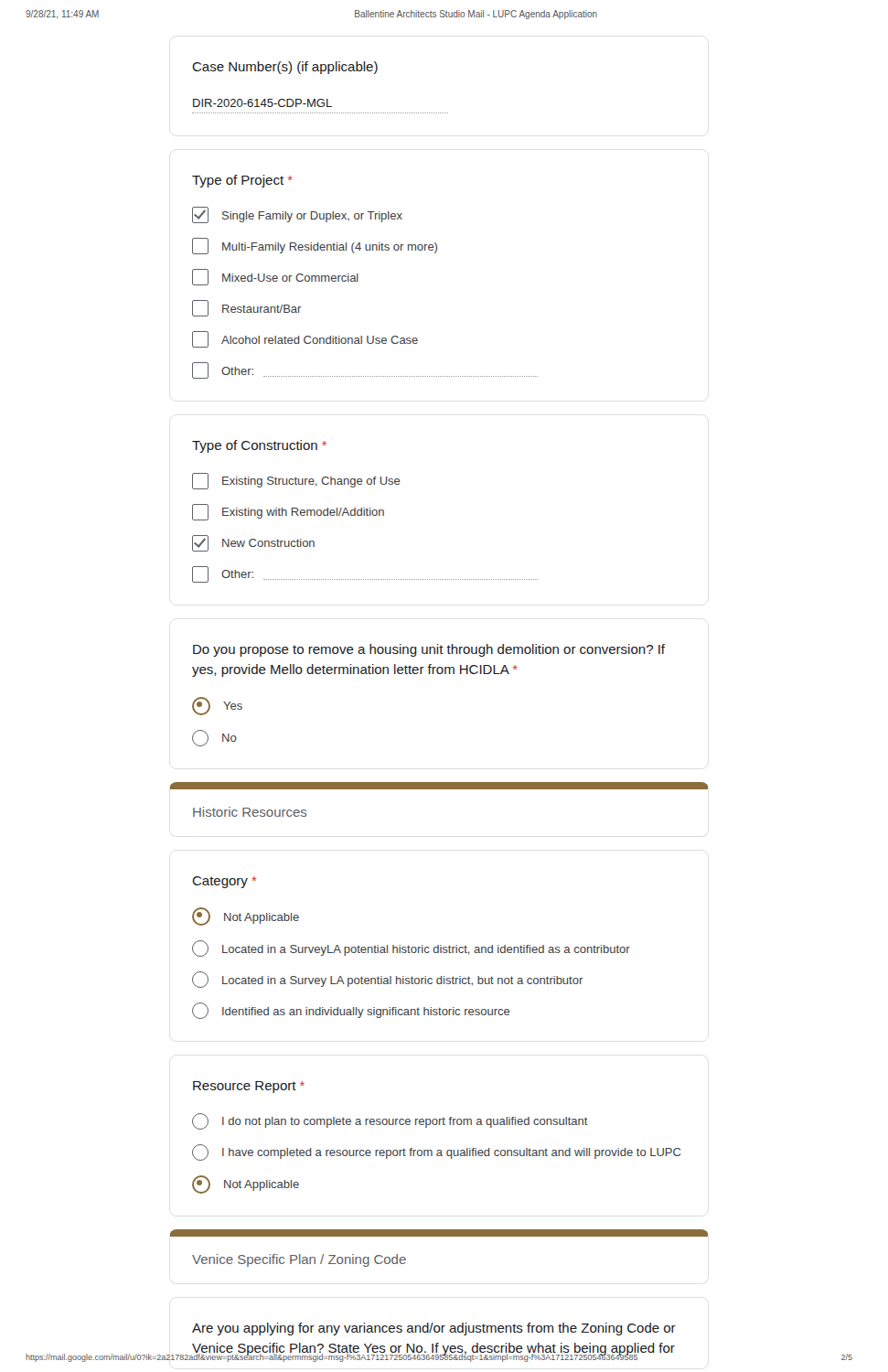9/28/21, 11:49 AM
Ballentine Architects Studio Mail - LUPC Agenda Application
Case Number(s) (if applicable)
DIR-2020-6145-CDP-MGL
Type of Project *
Single Family or Duplex, or Triplex
Multi-Family Residential (4 units or more)
Mixed-Use or Commercial
Restaurant/Bar
Alcohol related Conditional Use Case
Other:
Type of Construction *
Existing Structure, Change of Use
Existing with Remodel/Addition
New Construction
Other:
Do you propose to remove a housing unit through demolition or conversion? If yes, provide Mello determination letter from HCIDLA *
Yes
No
Historic Resources
Category *
Not Applicable
Located in a SurveyLA potential historic district, and identified as a contributor
Located in a Survey LA potential historic district, but not a contributor
Identified as an individually significant historic resource
Resource Report *
I do not plan to complete a resource report from a qualified consultant
I have completed a resource report from a qualified consultant and will provide to LUPC
Not Applicable
Venice Specific Plan / Zoning Code
Are you applying for any variances and/or adjustments from the Zoning Code or Venice Specific Plan? State Yes or No. If yes, describe what is being applied for
https://mail.google.com/mail/u/0?ik=2a21782adf&view=pt&search=all&permmsgid=msg-f%3A1712172505463649585&dsqt=1&simpl=msg-f%3A1712172505463649585
2/5